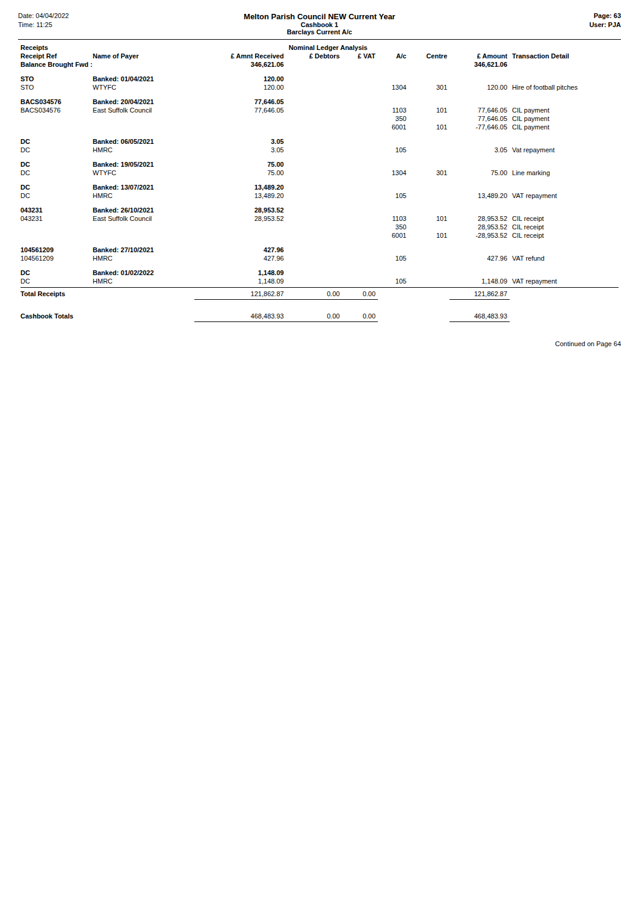Date: 04/04/2022
Melton Parish Council NEW Current Year
Page: 63
Time: 11:25
Cashbook 1
User: PJA
Barclays Current A/c
| Receipts | Nominal Ledger Analysis |
| --- | --- |
| Receipt Ref | Name of Payer | £ Amnt Received | £ Debtors | £ VAT | A/c | Centre | £ Amount | Transaction Detail |
| Balance Brought Fwd : | 346,621.06 | | | | | 346,621.06 | |
| STO | Banked: 01/04/2021 | 120.00 | | | | | | |
| STO | WTYFC | 120.00 | | | 1304 | 301 | 120.00 | Hire of football pitches |
| BACS034576 | Banked: 20/04/2021 | 77,646.05 | | | | | | |
| BACS034576 | East Suffolk Council | 77,646.05 | | | 1103 | 101 | 77,646.05 | CIL payment |
| | | | | | 350 | | 77,646.05 | CIL payment |
| | | | | | 6001 | 101 | -77,646.05 | CIL payment |
| DC | Banked: 06/05/2021 | 3.05 | | | | | | |
| DC | HMRC | 3.05 | | | 105 | | 3.05 | Vat repayment |
| DC | Banked: 19/05/2021 | 75.00 | | | | | | |
| DC | WTYFC | 75.00 | | | 1304 | 301 | 75.00 | Line marking |
| DC | Banked: 13/07/2021 | 13,489.20 | | | | | | |
| DC | HMRC | 13,489.20 | | | 105 | | 13,489.20 | VAT repayment |
| 043231 | Banked: 26/10/2021 | 28,953.52 | | | | | | |
| 043231 | East Suffolk Council | 28,953.52 | | | 1103 | 101 | 28,953.52 | CIL receipt |
| | | | | | 350 | | 28,953.52 | CIL receipt |
| | | | | | 6001 | 101 | -28,953.52 | CIL receipt |
| 104561209 | Banked: 27/10/2021 | 427.96 | | | | | | |
| 104561209 | HMRC | 427.96 | | | 105 | | 427.96 | VAT refund |
| DC | Banked: 01/02/2022 | 1,148.09 | | | | | | |
| DC | HMRC | 1,148.09 | | | 105 | | 1,148.09 | VAT repayment |
| Total Receipts | 121,862.87 | 0.00 | 0.00 | | | 121,862.87 | |
| Cashbook Totals | 468,483.93 | 0.00 | 0.00 | | | 468,483.93 | |
Continued on Page 64